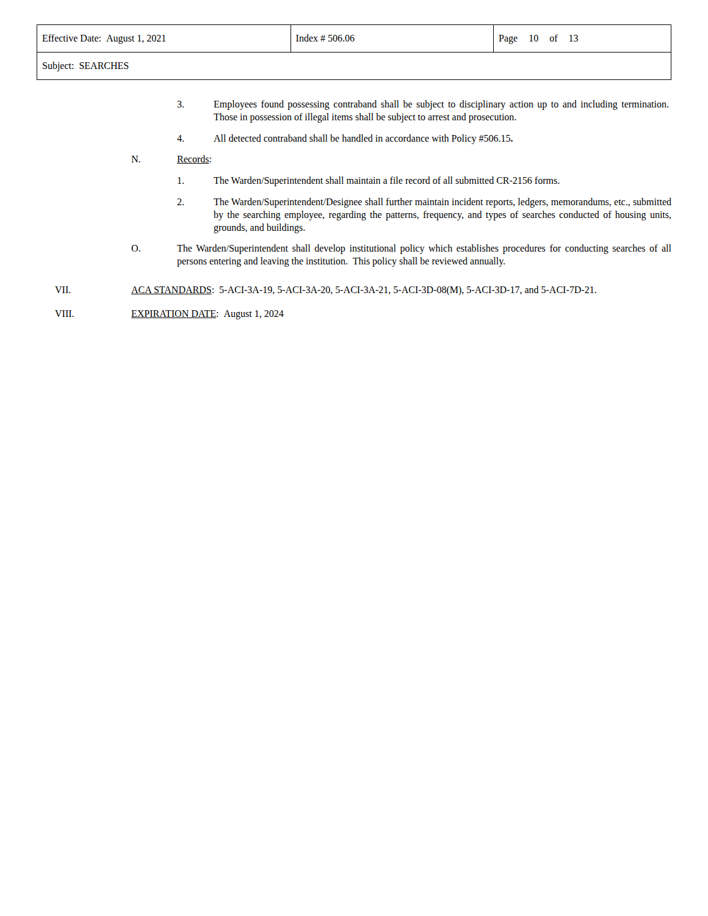| Effective Date: August 1, 2021 | Index # 506.06 | Page 10 of 13 |
| Subject: SEARCHES |
3.
Employees found possessing contraband shall be subject to disciplinary action up to and including termination. Those in possession of illegal items shall be subject to arrest and prosecution.
4.
All detected contraband shall be handled in accordance with Policy #506.15.
N.
Records:
1.
The Warden/Superintendent shall maintain a file record of all submitted CR-2156 forms.
2.
The Warden/Superintendent/Designee shall further maintain incident reports, ledgers, memorandums, etc., submitted by the searching employee, regarding the patterns, frequency, and types of searches conducted of housing units, grounds, and buildings.
O.
The Warden/Superintendent shall develop institutional policy which establishes procedures for conducting searches of all persons entering and leaving the institution. This policy shall be reviewed annually.
VII.
ACA STANDARDS: 5-ACI-3A-19, 5-ACI-3A-20, 5-ACI-3A-21, 5-ACI-3D-08(M), 5-ACI-3D-17, and 5-ACI-7D-21.
VIII.
EXPIRATION DATE: August 1, 2024